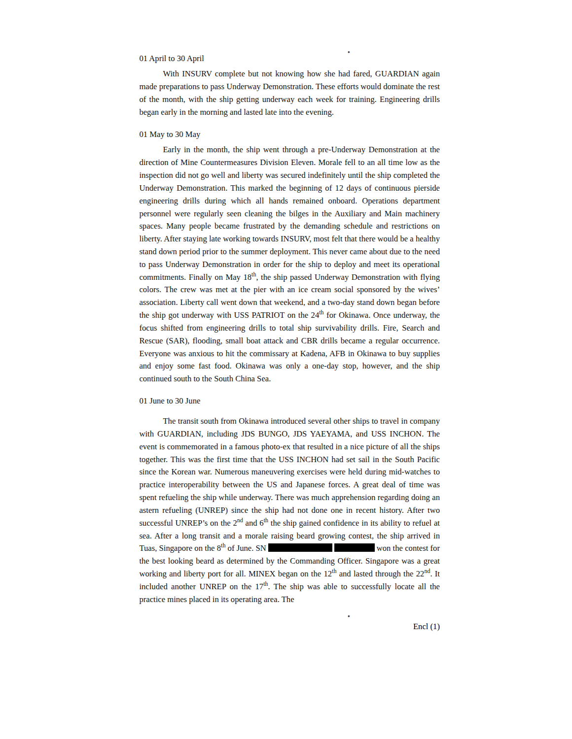•
01 April to 30 April
With INSURV complete but not knowing how she had fared, GUARDIAN again made preparations to pass Underway Demonstration. These efforts would dominate the rest of the month, with the ship getting underway each week for training. Engineering drills began early in the morning and lasted late into the evening.
01 May to 30 May
Early in the month, the ship went through a pre-Underway Demonstration at the direction of Mine Countermeasures Division Eleven. Morale fell to an all time low as the inspection did not go well and liberty was secured indefinitely until the ship completed the Underway Demonstration. This marked the beginning of 12 days of continuous pierside engineering drills during which all hands remained onboard. Operations department personnel were regularly seen cleaning the bilges in the Auxiliary and Main machinery spaces. Many people became frustrated by the demanding schedule and restrictions on liberty. After staying late working towards INSURV, most felt that there would be a healthy stand down period prior to the summer deployment. This never came about due to the need to pass Underway Demonstration in order for the ship to deploy and meet its operational commitments. Finally on May 18th, the ship passed Underway Demonstration with flying colors. The crew was met at the pier with an ice cream social sponsored by the wives’ association. Liberty call went down that weekend, and a two-day stand down began before the ship got underway with USS PATRIOT on the 24th for Okinawa. Once underway, the focus shifted from engineering drills to total ship survivability drills. Fire, Search and Rescue (SAR), flooding, small boat attack and CBR drills became a regular occurrence. Everyone was anxious to hit the commissary at Kadena, AFB in Okinawa to buy supplies and enjoy some fast food. Okinawa was only a one-day stop, however, and the ship continued south to the South China Sea.
01 June to 30 June
The transit south from Okinawa introduced several other ships to travel in company with GUARDIAN, including JDS BUNGO, JDS YAEYAMA, and USS INCHON. The event is commemorated in a famous photo-ex that resulted in a nice picture of all the ships together. This was the first time that the USS INCHON had set sail in the South Pacific since the Korean war. Numerous maneuvering exercises were held during mid-watches to practice interoperability between the US and Japanese forces. A great deal of time was spent refueling the ship while underway. There was much apprehension regarding doing an astern refueling (UNREP) since the ship had not done one in recent history. After two successful UNREP’s on the 2nd and 6th the ship gained confidence in its ability to refuel at sea. After a long transit and a morale raising beard growing contest, the ship arrived in Tuas, Singapore on the 8th of June. SN won the contest for the best looking beard as determined by the Commanding Officer. Singapore was a great working and liberty port for all. MINEX began on the 12th and lasted through the 22nd. It included another UNREP on the 17th. The ship was able to successfully locate all the practice mines placed in its operating area. The
•
Encl (1)